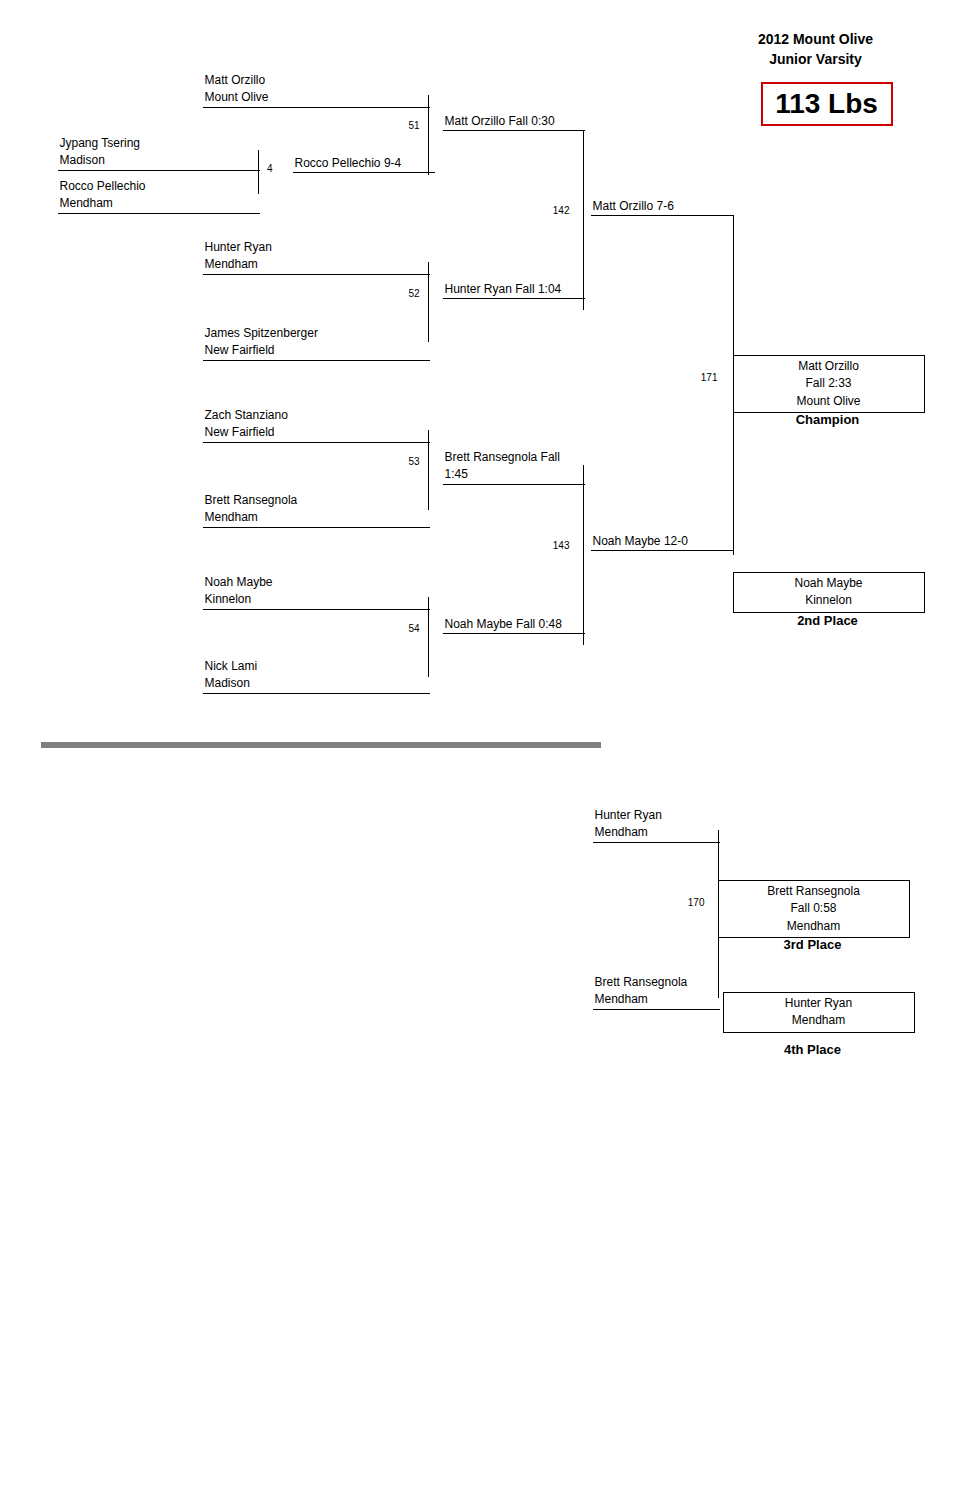2012 Mount Olive
Junior Varsity
113 Lbs
Matt Orzillo Mount Olive
Jypang Tsering Madison
Rocco Pellechio Mendham
4
Rocco Pellechio 9-4
51
Matt Orzillo Fall 0:30
Hunter Ryan Mendham
James Spitzenberger New Fairfield
52
Hunter Ryan Fall 1:04
142
Matt Orzillo 7-6
Zach Stanziano New Fairfield
Brett Ransegnola Mendham
53
Brett Ransegnola Fall 1:45
Noah Maybe Kinnelon
Nick Lami Madison
54
Noah Maybe Fall 0:48
143
Noah Maybe 12-0
171
Matt Orzillo
Fall 2:33
Mount Olive
Champion
Noah Maybe
Kinnelon
2nd Place
Hunter Ryan Mendham
Brett Ransegnola Mendham
170
Brett Ransegnola
Fall 0:58
Mendham
3rd Place
Hunter Ryan
Mendham
4th Place